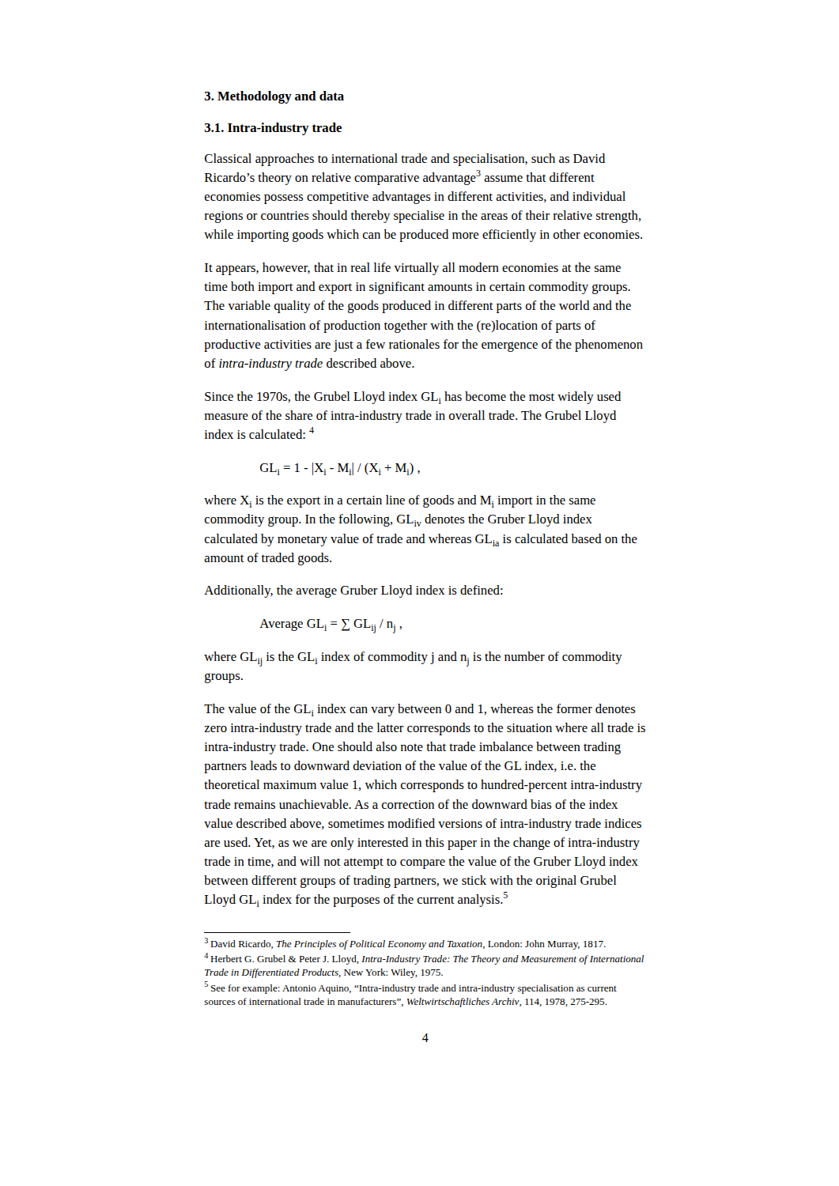3. Methodology and data
3.1. Intra-industry trade
Classical approaches to international trade and specialisation, such as David Ricardo’s theory on relative comparative advantage3 assume that different economies possess competitive advantages in different activities, and individual regions or countries should thereby specialise in the areas of their relative strength, while importing goods which can be produced more efficiently in other economies.
It appears, however, that in real life virtually all modern economies at the same time both import and export in significant amounts in certain commodity groups. The variable quality of the goods produced in different parts of the world and the internationalisation of production together with the (re)location of parts of productive activities are just a few rationales for the emergence of the phenomenon of intra-industry trade described above.
Since the 1970s, the Grubel Lloyd index GLi has become the most widely used measure of the share of intra-industry trade in overall trade. The Grubel Lloyd index is calculated: 4
GLi = 1 - |Xi - Mi| / (Xi + Mi) ,
where Xi is the export in a certain line of goods and Mi import in the same commodity group. In the following, GLiv denotes the Gruber Lloyd index calculated by monetary value of trade and whereas GLia is calculated based on the amount of traded goods.
Additionally, the average Gruber Lloyd index is defined:
Average GLi = ∑ GLij / nj ,
where GLij is the GLi index of commodity j and nj is the number of commodity groups.
The value of the GLi index can vary between 0 and 1, whereas the former denotes zero intra-industry trade and the latter corresponds to the situation where all trade is intra-industry trade. One should also note that trade imbalance between trading partners leads to downward deviation of the value of the GL index, i.e. the theoretical maximum value 1, which corresponds to hundred-percent intra-industry trade remains unachievable. As a correction of the downward bias of the index value described above, sometimes modified versions of intra-industry trade indices are used. Yet, as we are only interested in this paper in the change of intra-industry trade in time, and will not attempt to compare the value of the Gruber Lloyd index between different groups of trading partners, we stick with the original Grubel Lloyd GLi index for the purposes of the current analysis.5
3 David Ricardo, The Principles of Political Economy and Taxation, London: John Murray, 1817.
4 Herbert G. Grubel & Peter J. Lloyd, Intra-Industry Trade: The Theory and Measurement of International Trade in Differentiated Products, New York: Wiley, 1975.
5 See for example: Antonio Aquino, “Intra-industry trade and intra-industry specialisation as current sources of international trade in manufacturers”, Weltwirtschaftliches Archiv, 114, 1978, 275-295.
4